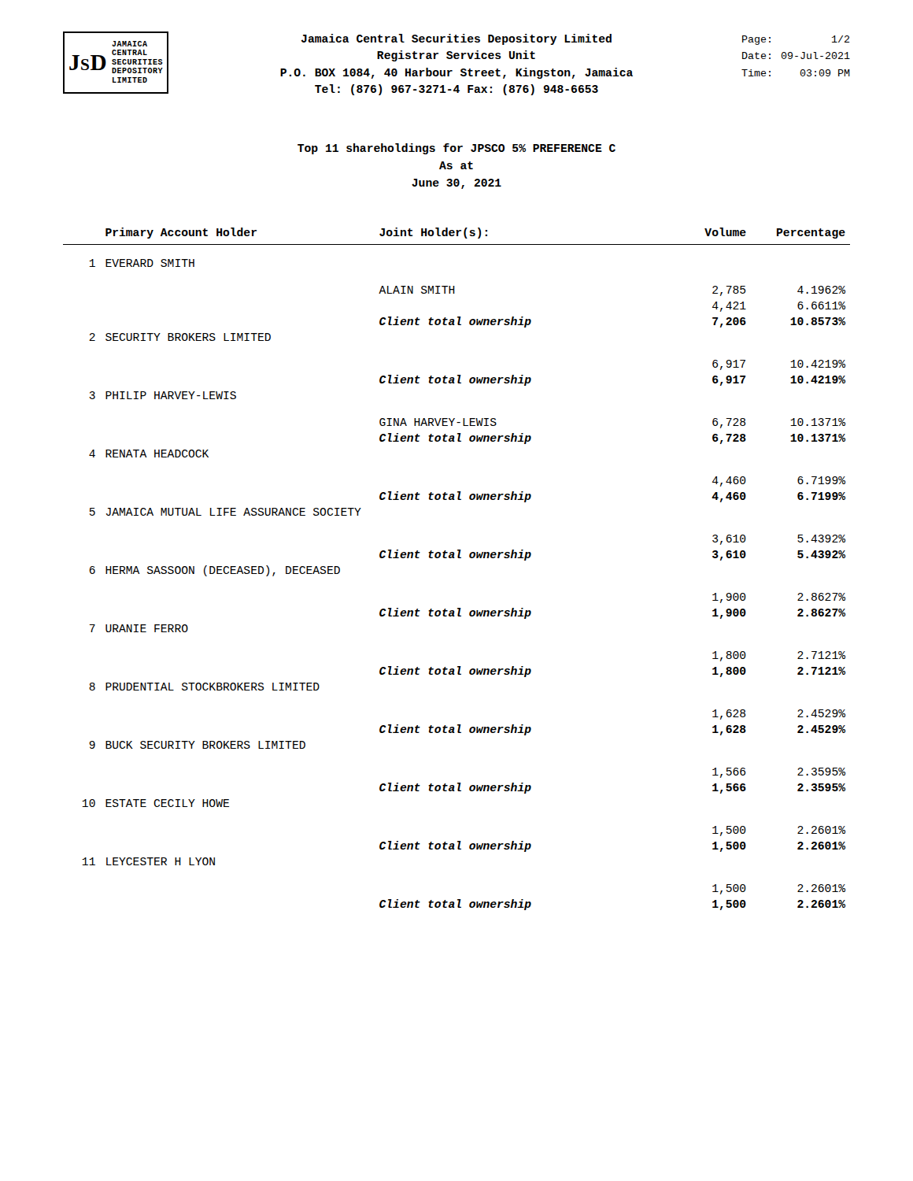JSD JAMAICA
CENTRAL
SECURITIES
DEPOSITORY
LIMITED
Jamaica Central Securities Depository Limited
Registrar Services Unit
P.O. BOX 1084, 40 Harbour Street, Kingston, Jamaica
Tel: (876) 967-3271-4 Fax: (876) 948-6653
| Page: | 1/2 |
| Date: | 09-Jul-2021 |
| Time: | 03:09 PM |
Top 11 shareholdings for JPSCO 5% PREFERENCE C
As at
June 30, 2021
| | Primary Account Holder | Joint Holder(s): | Volume | Percentage |
| --- | --- | --- | --- | --- |
| 1 | EVERARD SMITH | | | |
| | | ALAIN SMITH | 2,785 | 4.1962% |
| | | | 4,421 | 6.6611% |
| | | Client total ownership | 7,206 | 10.8573% |
| 2 | SECURITY BROKERS LIMITED | | | |
| | | | 6,917 | 10.4219% |
| | | Client total ownership | 6,917 | 10.4219% |
| 3 | PHILIP HARVEY-LEWIS | | | |
| | | GINA HARVEY-LEWIS | 6,728 | 10.1371% |
| | | Client total ownership | 6,728 | 10.1371% |
| 4 | RENATA HEADCOCK | | | |
| | | | 4,460 | 6.7199% |
| | | Client total ownership | 4,460 | 6.7199% |
| 5 | JAMAICA MUTUAL LIFE ASSURANCE SOCIETY | | | |
| | | | 3,610 | 5.4392% |
| | | Client total ownership | 3,610 | 5.4392% |
| 6 | HERMA SASSOON (DECEASED), DECEASED | | | |
| | | | 1,900 | 2.8627% |
| | | Client total ownership | 1,900 | 2.8627% |
| 7 | URANIE FERRO | | | |
| | | | 1,800 | 2.7121% |
| | | Client total ownership | 1,800 | 2.7121% |
| 8 | PRUDENTIAL STOCKBROKERS LIMITED | | | |
| | | | 1,628 | 2.4529% |
| | | Client total ownership | 1,628 | 2.4529% |
| 9 | BUCK SECURITY BROKERS LIMITED | | | |
| | | | 1,566 | 2.3595% |
| | | Client total ownership | 1,566 | 2.3595% |
| 10 | ESTATE CECILY HOWE | | | |
| | | | 1,500 | 2.2601% |
| | | Client total ownership | 1,500 | 2.2601% |
| 11 | LEYCESTER H LYON | | | |
| | | | 1,500 | 2.2601% |
| | | Client total ownership | 1,500 | 2.2601% |